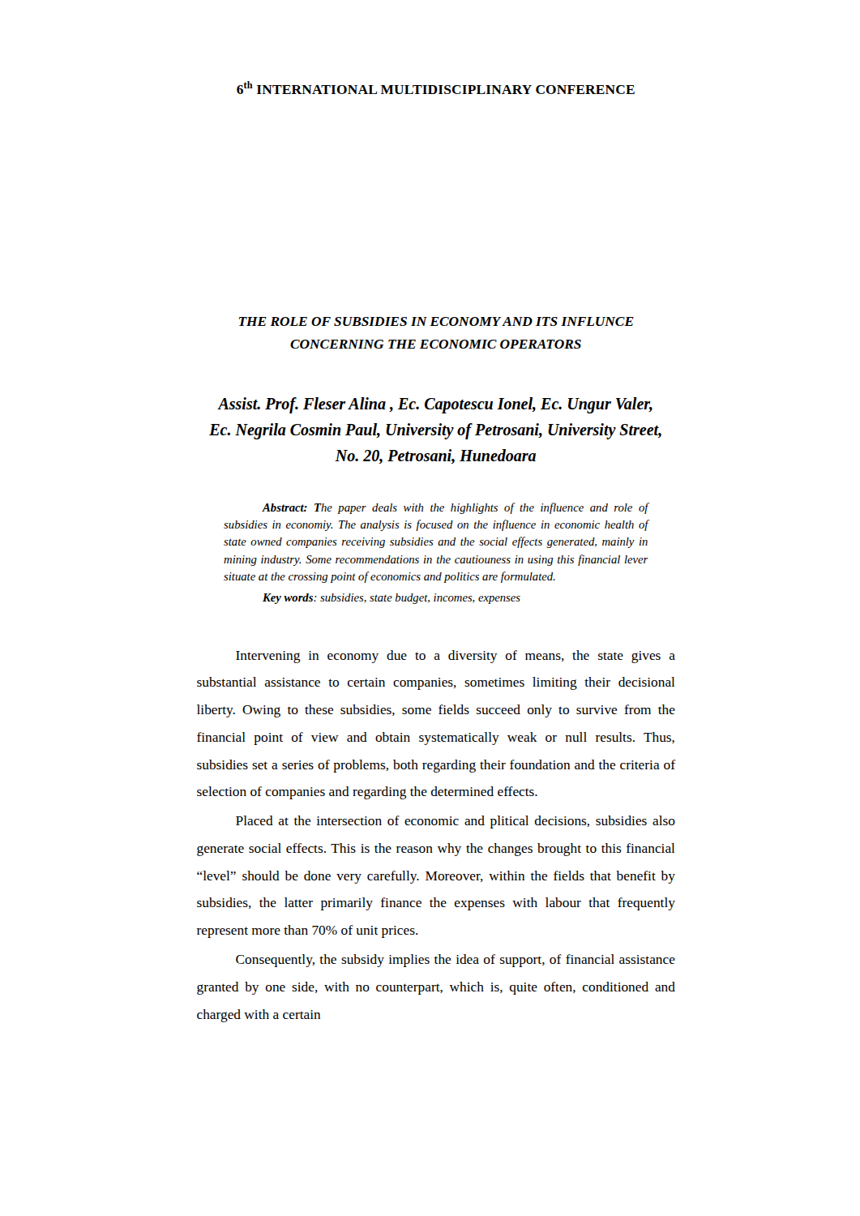6th INTERNATIONAL MULTIDISCIPLINARY CONFERENCE
THE ROLE OF SUBSIDIES IN ECONOMY AND ITS INFLUNCE CONCERNING THE ECONOMIC OPERATORS
Assist. Prof. Fleser Alina , Ec. Capotescu Ionel, Ec. Ungur Valer, Ec. Negrila Cosmin Paul, University of Petrosani, University Street, No. 20, Petrosani, Hunedoara
Abstract: The paper deals with the highlights of the influence and role of subsidies in economiy. The analysis is focused on the influence in economic health of state owned companies receiving subsidies and the social effects generated, mainly in mining industry. Some recommendations in the cautiouness in using this financial lever situate at the crossing point of economics and politics are formulated.
Key words: subsidies, state budget, incomes, expenses
Intervening in economy due to a diversity of means, the state gives a substantial assistance to certain companies, sometimes limiting their decisional liberty. Owing to these subsidies, some fields succeed only to survive from the financial point of view and obtain systematically weak or null results. Thus, subsidies set a series of problems, both regarding their foundation and the criteria of selection of companies and regarding the determined effects.
Placed at the intersection of economic and plitical decisions, subsidies also generate social effects. This is the reason why the changes brought to this financial “level” should be done very carefully. Moreover, within the fields that benefit by subsidies, the latter primarily finance the expenses with labour that frequently represent more than 70% of unit prices.
Consequently, the subsidy implies the idea of support, of financial assistance granted by one side, with no counterpart, which is, quite often, conditioned and charged with a certain